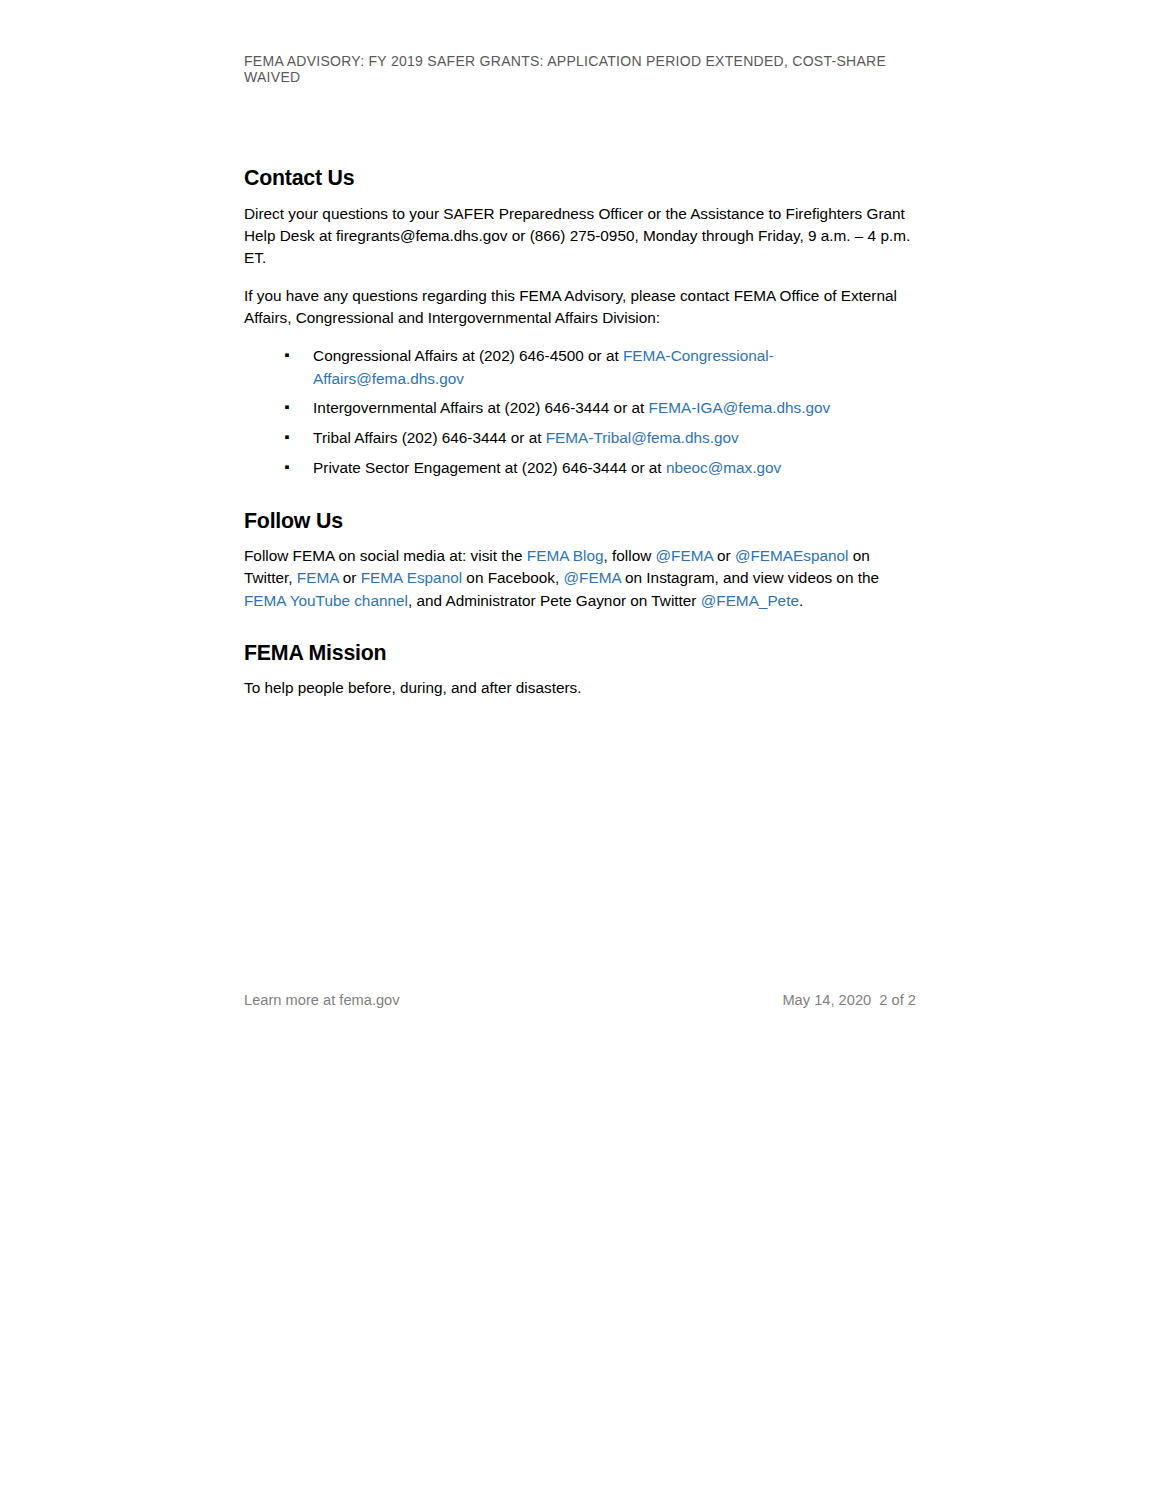FEMA Advisory: FY 2019 SAFER Grants: Application Period Extended, Cost-Share Waived
Contact Us
Direct your questions to your SAFER Preparedness Officer or the Assistance to Firefighters Grant Help Desk at firegrants@fema.dhs.gov or (866) 275-0950, Monday through Friday, 9 a.m. – 4 p.m. ET.
If you have any questions regarding this FEMA Advisory, please contact FEMA Office of External Affairs, Congressional and Intergovernmental Affairs Division:
Congressional Affairs at (202) 646-4500 or at FEMA-Congressional-Affairs@fema.dhs.gov
Intergovernmental Affairs at (202) 646-3444 or at FEMA-IGA@fema.dhs.gov
Tribal Affairs (202) 646-3444 or at FEMA-Tribal@fema.dhs.gov
Private Sector Engagement at (202) 646-3444 or at nbeoc@max.gov
Follow Us
Follow FEMA on social media at: visit the FEMA Blog, follow @FEMA or @FEMAEspanol on Twitter, FEMA or FEMA Espanol on Facebook, @FEMA on Instagram, and view videos on the FEMA YouTube channel, and Administrator Pete Gaynor on Twitter @FEMA_Pete.
FEMA Mission
To help people before, during, and after disasters.
Learn more at fema.gov May 14, 2020 2 of 2